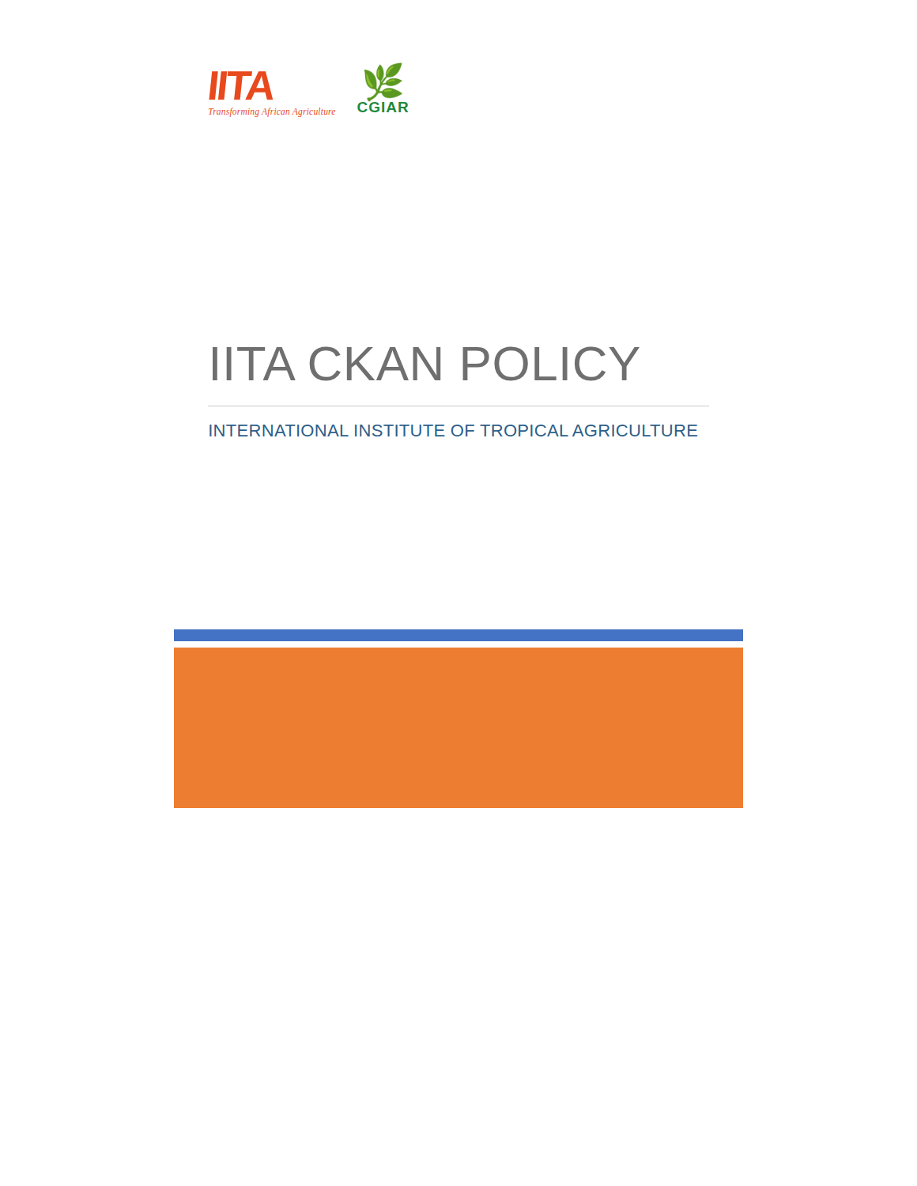IITA Transforming African Agriculture
🌿 CGIAR
IITA CKAN POLICY
INTERNATIONAL INSTITUTE OF TROPICAL AGRICULTURE